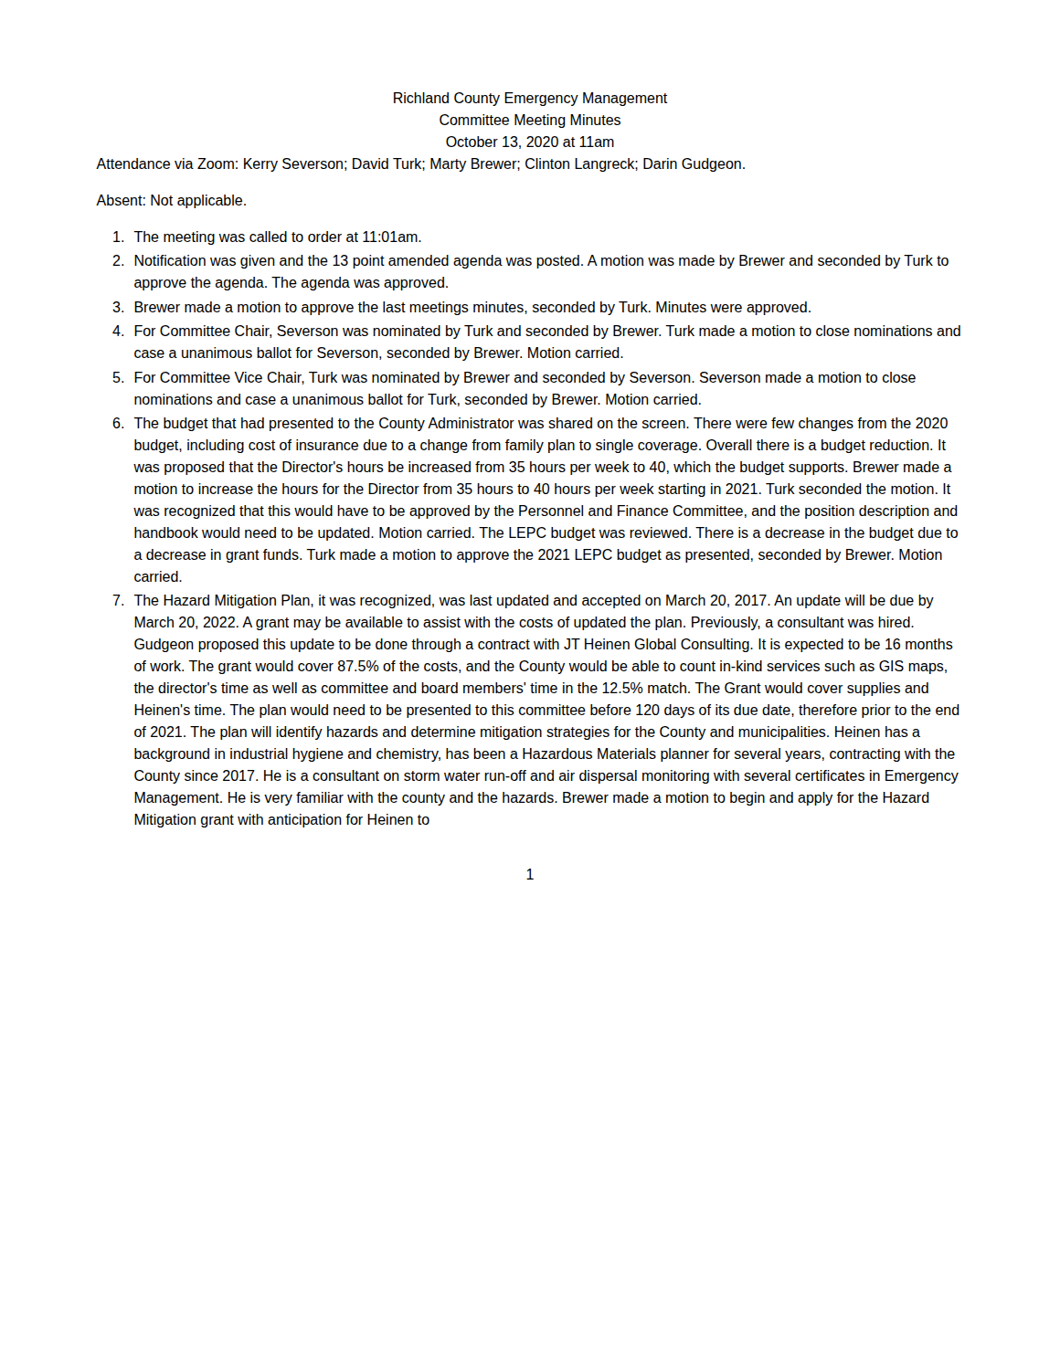Richland County Emergency Management
Committee Meeting Minutes
October 13, 2020 at 11am
Attendance via Zoom: Kerry Severson; David Turk; Marty Brewer; Clinton Langreck; Darin Gudgeon.
Absent: Not applicable.
The meeting was called to order at 11:01am.
Notification was given and the 13 point amended agenda was posted. A motion was made by Brewer and seconded by Turk to approve the agenda. The agenda was approved.
Brewer made a motion to approve the last meetings minutes, seconded by Turk. Minutes were approved.
For Committee Chair, Severson was nominated by Turk and seconded by Brewer. Turk made a motion to close nominations and case a unanimous ballot for Severson, seconded by Brewer. Motion carried.
For Committee Vice Chair, Turk was nominated by Brewer and seconded by Severson. Severson made a motion to close nominations and case a unanimous ballot for Turk, seconded by Brewer. Motion carried.
The budget that had presented to the County Administrator was shared on the screen. There were few changes from the 2020 budget, including cost of insurance due to a change from family plan to single coverage. Overall there is a budget reduction. It was proposed that the Director's hours be increased from 35 hours per week to 40, which the budget supports. Brewer made a motion to increase the hours for the Director from 35 hours to 40 hours per week starting in 2021. Turk seconded the motion. It was recognized that this would have to be approved by the Personnel and Finance Committee, and the position description and handbook would need to be updated. Motion carried. The LEPC budget was reviewed. There is a decrease in the budget due to a decrease in grant funds. Turk made a motion to approve the 2021 LEPC budget as presented, seconded by Brewer. Motion carried.
The Hazard Mitigation Plan, it was recognized, was last updated and accepted on March 20, 2017. An update will be due by March 20, 2022. A grant may be available to assist with the costs of updated the plan. Previously, a consultant was hired. Gudgeon proposed this update to be done through a contract with JT Heinen Global Consulting. It is expected to be 16 months of work. The grant would cover 87.5% of the costs, and the County would be able to count in-kind services such as GIS maps, the director's time as well as committee and board members' time in the 12.5% match. The Grant would cover supplies and Heinen's time. The plan would need to be presented to this committee before 120 days of its due date, therefore prior to the end of 2021. The plan will identify hazards and determine mitigation strategies for the County and municipalities. Heinen has a background in industrial hygiene and chemistry, has been a Hazardous Materials planner for several years, contracting with the County since 2017. He is a consultant on storm water run-off and air dispersal monitoring with several certificates in Emergency Management. He is very familiar with the county and the hazards. Brewer made a motion to begin and apply for the Hazard Mitigation grant with anticipation for Heinen to
1